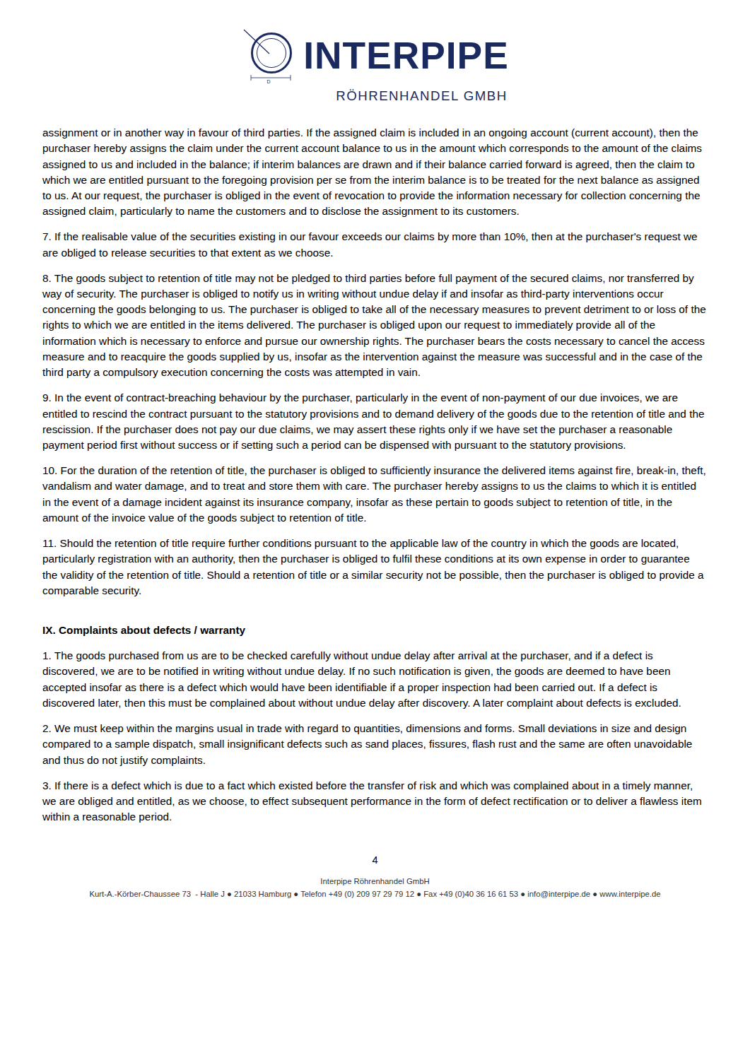D
INTERPIPE
RÖHRENHANDEL GMBH
assignment or in another way in favour of third parties. If the assigned claim is included in an ongoing account (current account), then the purchaser hereby assigns the claim under the current account balance to us in the amount which corresponds to the amount of the claims assigned to us and included in the balance; if interim balances are drawn and if their balance carried forward is agreed, then the claim to which we are entitled pursuant to the foregoing provision per se from the interim balance is to be treated for the next balance as assigned to us. At our request, the purchaser is obliged in the event of revocation to provide the information necessary for collection concerning the assigned claim, particularly to name the customers and to disclose the assignment to its customers.
7. If the realisable value of the securities existing in our favour exceeds our claims by more than 10%, then at the purchaser's request we are obliged to release securities to that extent as we choose.
8. The goods subject to retention of title may not be pledged to third parties before full payment of the secured claims, nor transferred by way of security. The purchaser is obliged to notify us in writing without undue delay if and insofar as third-party interventions occur concerning the goods belonging to us. The purchaser is obliged to take all of the necessary measures to prevent detriment to or loss of the rights to which we are entitled in the items delivered. The purchaser is obliged upon our request to immediately provide all of the information which is necessary to enforce and pursue our ownership rights. The purchaser bears the costs necessary to cancel the access measure and to reacquire the goods supplied by us, insofar as the intervention against the measure was successful and in the case of the third party a compulsory execution concerning the costs was attempted in vain.
9. In the event of contract-breaching behaviour by the purchaser, particularly in the event of non-payment of our due invoices, we are entitled to rescind the contract pursuant to the statutory provisions and to demand delivery of the goods due to the retention of title and the rescission. If the purchaser does not pay our due claims, we may assert these rights only if we have set the purchaser a reasonable payment period first without success or if setting such a period can be dispensed with pursuant to the statutory provisions.
10. For the duration of the retention of title, the purchaser is obliged to sufficiently insurance the delivered items against fire, break-in, theft, vandalism and water damage, and to treat and store them with care. The purchaser hereby assigns to us the claims to which it is entitled in the event of a damage incident against its insurance company, insofar as these pertain to goods subject to retention of title, in the amount of the invoice value of the goods subject to retention of title.
11. Should the retention of title require further conditions pursuant to the applicable law of the country in which the goods are located, particularly registration with an authority, then the purchaser is obliged to fulfil these conditions at its own expense in order to guarantee the validity of the retention of title. Should a retention of title or a similar security not be possible, then the purchaser is obliged to provide a comparable security.
IX. Complaints about defects / warranty
1. The goods purchased from us are to be checked carefully without undue delay after arrival at the purchaser, and if a defect is discovered, we are to be notified in writing without undue delay. If no such notification is given, the goods are deemed to have been accepted insofar as there is a defect which would have been identifiable if a proper inspection had been carried out. If a defect is discovered later, then this must be complained about without undue delay after discovery. A later complaint about defects is excluded.
2. We must keep within the margins usual in trade with regard to quantities, dimensions and forms. Small deviations in size and design compared to a sample dispatch, small insignificant defects such as sand places, fissures, flash rust and the same are often unavoidable and thus do not justify complaints.
3. If there is a defect which is due to a fact which existed before the transfer of risk and which was complained about in a timely manner, we are obliged and entitled, as we choose, to effect subsequent performance in the form of defect rectification or to deliver a flawless item within a reasonable period.
4
Interpipe Röhrenhandel GmbH
Kurt-A.-Körber-Chaussee 73 - Halle J ● 21033 Hamburg ● Telefon +49 (0) 209 97 29 79 12 ● Fax +49 (0)40 36 16 61 53 ● info@interpipe.de ● www.interpipe.de